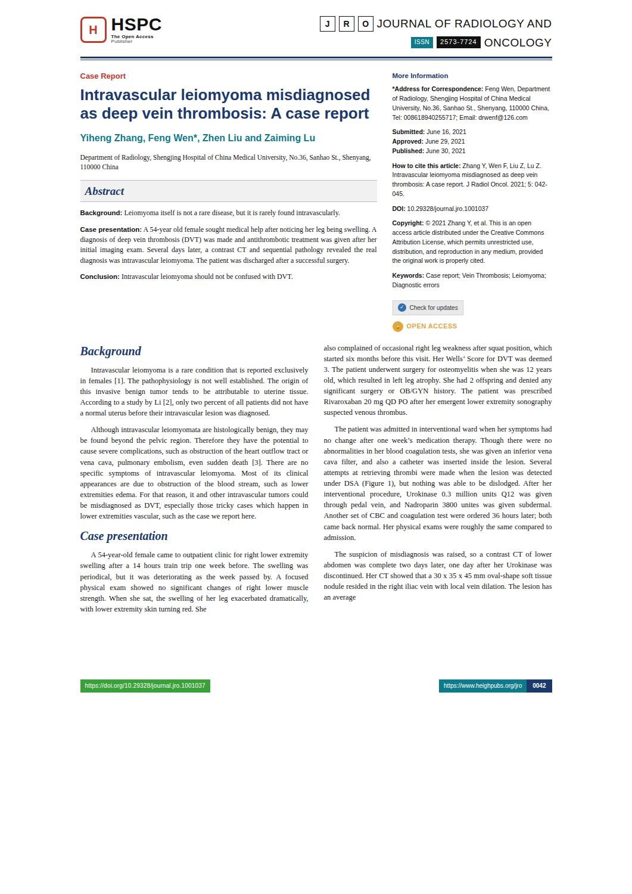H
HSPC
The Open Access
Publisher
J
R
O
JOURNAL OF RADIOLOGY AND
ISSN 2573-7724 ONCOLOGY
Case Report
Intravascular leiomyoma misdiagnosed as deep vein thrombosis: A case report
Yiheng Zhang, Feng Wen*, Zhen Liu and Zaiming Lu
Department of Radiology, Shengjing Hospital of China Medical University, No.36, Sanhao St., Shenyang, 110000 China
Abstract
Background: Leiomyoma itself is not a rare disease, but it is rarely found intravascularly.
Case presentation: A 54-year old female sought medical help after noticing her leg being swelling. A diagnosis of deep vein thrombosis (DVT) was made and antithrombotic treatment was given after her initial imaging exam. Several days later, a contrast CT and sequential pathology revealed the real diagnosis was intravascular leiomyoma. The patient was discharged after a successful surgery.
Conclusion: Intravascular leiomyoma should not be confused with DVT.
More Information
*Address for Correspondence: Feng Wen, Department of Radiology, Shengjing Hospital of China Medical University, No.36, Sanhao St., Shenyang, 110000 China,
Tel: 008618940255717; Email: drwenf@126.com
Submitted: June 16, 2021
Approved: June 29, 2021
Published: June 30, 2021
How to cite this article: Zhang Y, Wen F, Liu Z, Lu Z. Intravascular leiomyoma misdiagnosed as deep vein thrombosis: A case report. J Radiol Oncol. 2021; 5: 042-045.
DOI: 10.29328/journal.jro.1001037
Copyright: © 2021 Zhang Y, et al. This is an open access article distributed under the Creative Commons Attribution License, which permits unrestricted use, distribution, and reproduction in any medium, provided the original work is properly cited.
Keywords: Case report; Vein Thrombosis; Leiomyoma; Diagnostic errors
✓ Check for updates
🔓 OPEN ACCESS
Background
Intravascular leiomyoma is a rare condition that is reported exclusively in females [1]. The pathophysiology is not well established. The origin of this invasive benign tumor tends to be attributable to uterine tissue. According to a study by Li [2], only two percent of all patients did not have a normal uterus before their intravascular lesion was diagnosed.
Although intravascular leiomyomata are histologically benign, they may be found beyond the pelvic region. Therefore they have the potential to cause severe complications, such as obstruction of the heart outflow tract or vena cava, pulmonary embolism, even sudden death [3]. There are no specific symptoms of intravascular leiomyoma. Most of its clinical appearances are due to obstruction of the blood stream, such as lower extremities edema. For that reason, it and other intravascular tumors could be misdiagnosed as DVT, especially those tricky cases which happen in lower extremities vascular, such as the case we report here.
Case presentation
A 54-year-old female came to outpatient clinic for right lower extremity swelling after a 14 hours train trip one week before. The swelling was periodical, but it was deteriorating as the week passed by. A focused physical exam showed no significant changes of right lower muscle strength. When she sat, the swelling of her leg exacerbated dramatically, with lower extremity skin turning red. She
also complained of occasional right leg weakness after squat position, which started six months before this visit. Her Wells’ Score for DVT was deemed 3. The patient underwent surgery for osteomyelitis when she was 12 years old, which resulted in left leg atrophy. She had 2 offspring and denied any significant surgery or OB/GYN history. The patient was prescribed Rivaroxaban 20 mg QD PO after her emergent lower extremity sonography suspected venous thrombus.
The patient was admitted in interventional ward when her symptoms had no change after one week’s medication therapy. Though there were no abnormalities in her blood coagulation tests, she was given an inferior vena cava filter, and also a catheter was inserted inside the lesion. Several attempts at retrieving thrombi were made when the lesion was detected under DSA (Figure 1), but nothing was able to be dislodged. After her interventional procedure, Urokinase 0.3 million units Q12 was given through pedal vein, and Nadroparin 3800 unites was given subdermal. Another set of CBC and coagulation test were ordered 36 hours later; both came back normal. Her physical exams were roughly the same compared to admission.
The suspicion of misdiagnosis was raised, so a contrast CT of lower abdomen was complete two days later, one day after her Urokinase was discontinued. Her CT showed that a 30 x 35 x 45 mm oval-shape soft tissue nodule resided in the right iliac vein with local vein dilation. The lesion has an average
https://doi.org/10.29328/journal.jro.1001037
https://www.heighpubs.org/jro
0042